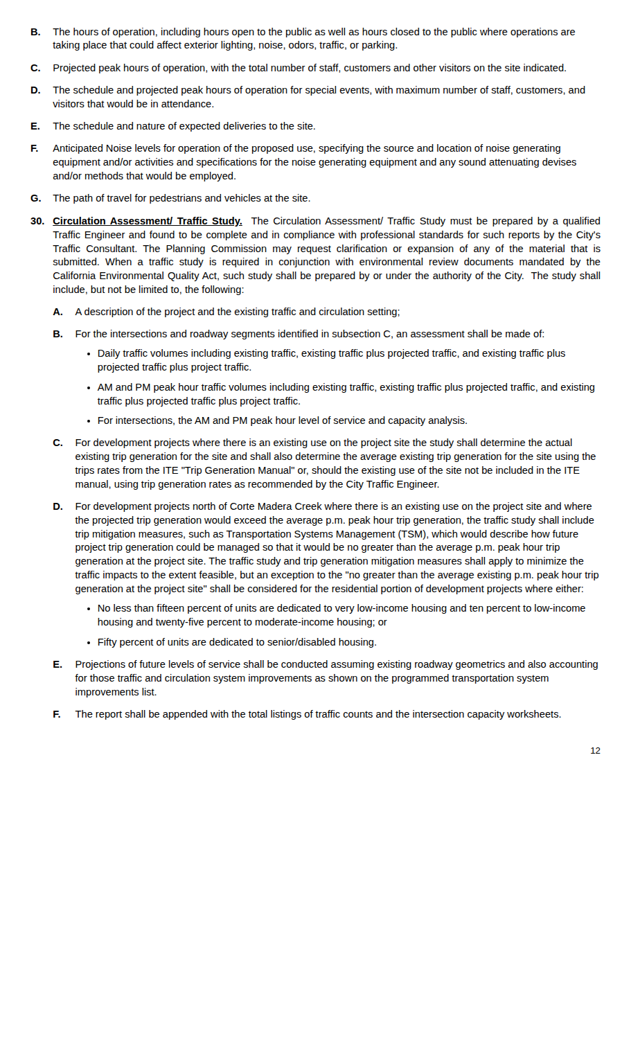B. The hours of operation, including hours open to the public as well as hours closed to the public where operations are taking place that could affect exterior lighting, noise, odors, traffic, or parking.
C. Projected peak hours of operation, with the total number of staff, customers and other visitors on the site indicated.
D. The schedule and projected peak hours of operation for special events, with maximum number of staff, customers, and visitors that would be in attendance.
E. The schedule and nature of expected deliveries to the site.
F. Anticipated Noise levels for operation of the proposed use, specifying the source and location of noise generating equipment and/or activities and specifications for the noise generating equipment and any sound attenuating devises and/or methods that would be employed.
G. The path of travel for pedestrians and vehicles at the site.
30.
Circulation Assessment/ Traffic Study. The Circulation Assessment/ Traffic Study must be prepared by a qualified Traffic Engineer and found to be complete and in compliance with professional standards for such reports by the City's Traffic Consultant. The Planning Commission may request clarification or expansion of any of the material that is submitted. When a traffic study is required in conjunction with environmental review documents mandated by the California Environmental Quality Act, such study shall be prepared by or under the authority of the City. The study shall include, but not be limited to, the following:
A. A description of the project and the existing traffic and circulation setting;
B. For the intersections and roadway segments identified in subsection C, an assessment shall be made of:
Daily traffic volumes including existing traffic, existing traffic plus projected traffic, and existing traffic plus projected traffic plus project traffic.
AM and PM peak hour traffic volumes including existing traffic, existing traffic plus projected traffic, and existing traffic plus projected traffic plus project traffic.
For intersections, the AM and PM peak hour level of service and capacity analysis.
C. For development projects where there is an existing use on the project site the study shall determine the actual existing trip generation for the site and shall also determine the average existing trip generation for the site using the trips rates from the ITE "Trip Generation Manual" or, should the existing use of the site not be included in the ITE manual, using trip generation rates as recommended by the City Traffic Engineer.
D. For development projects north of Corte Madera Creek where there is an existing use on the project site and where the projected trip generation would exceed the average p.m. peak hour trip generation, the traffic study shall include trip mitigation measures, such as Transportation Systems Management (TSM), which would describe how future project trip generation could be managed so that it would be no greater than the average p.m. peak hour trip generation at the project site. The traffic study and trip generation mitigation measures shall apply to minimize the traffic impacts to the extent feasible, but an exception to the "no greater than the average existing p.m. peak hour trip generation at the project site" shall be considered for the residential portion of development projects where either:
No less than fifteen percent of units are dedicated to very low-income housing and ten percent to low-income housing and twenty-five percent to moderate-income housing; or
Fifty percent of units are dedicated to senior/disabled housing.
E. Projections of future levels of service shall be conducted assuming existing roadway geometrics and also accounting for those traffic and circulation system improvements as shown on the programmed transportation system improvements list.
F. The report shall be appended with the total listings of traffic counts and the intersection capacity worksheets.
12